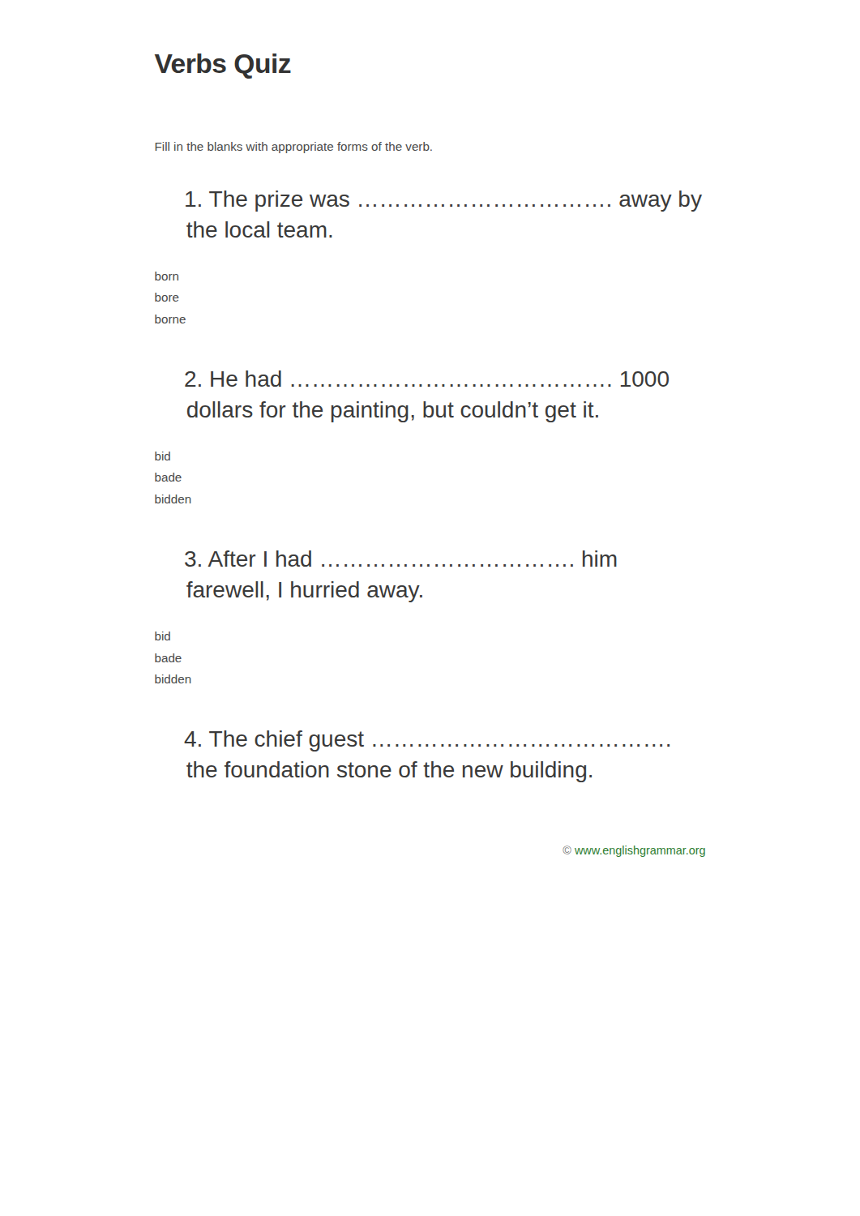Verbs Quiz
Fill in the blanks with appropriate forms of the verb.
The prize was ……………………………. away by the local team.
born
bore
borne
He had ……………………………………. 1000 dollars for the painting, but couldn’t get it.
bid
bade
bidden
After I had ……………………………. him farewell, I hurried away.
bid
bade
bidden
The chief guest …………………………………. the foundation stone of the new building.
© www.englishgrammar.org